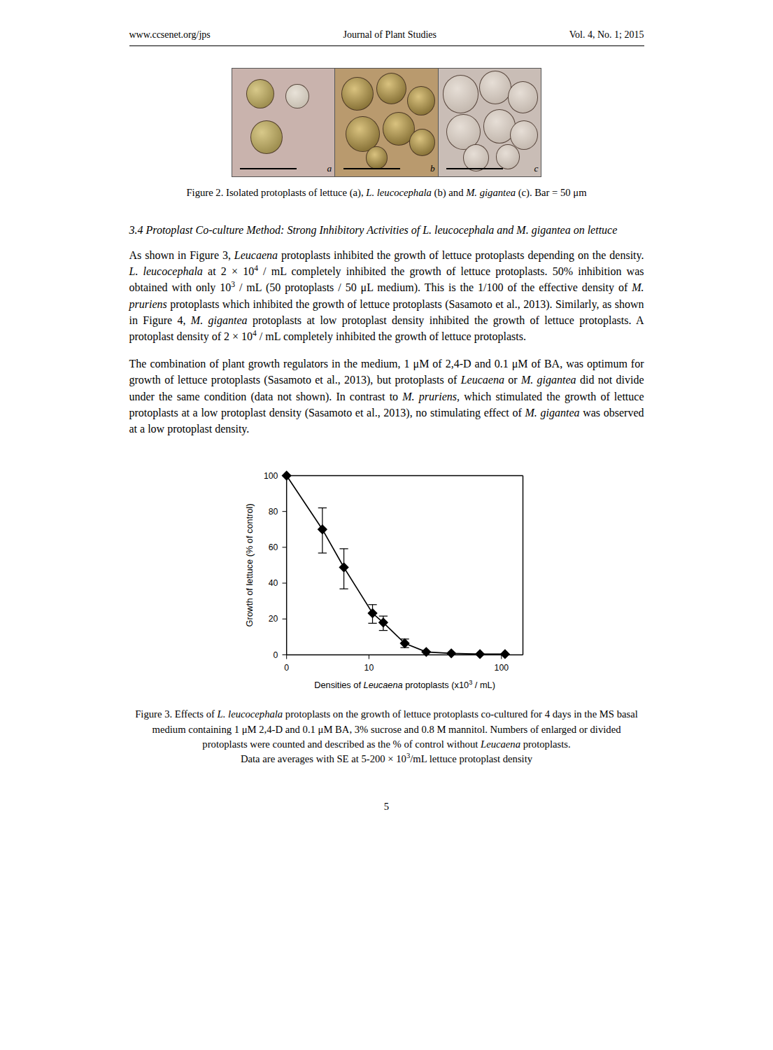www.ccsenet.org/jps Journal of Plant Studies Vol. 4, No. 1; 2015
a
b
c
Figure 2. Isolated protoplasts of lettuce (a), L. leucocephala (b) and M. gigantea (c). Bar = 50 μm
3.4 Protoplast Co-culture Method: Strong Inhibitory Activities of L. leucocephala and M. gigantea on lettuce
As shown in Figure 3, Leucaena protoplasts inhibited the growth of lettuce protoplasts depending on the density. L. leucocephala at 2 × 104 / mL completely inhibited the growth of lettuce protoplasts. 50% inhibition was obtained with only 103 / mL (50 protoplasts / 50 μL medium). This is the 1/100 of the effective density of M. pruriens protoplasts which inhibited the growth of lettuce protoplasts (Sasamoto et al., 2013). Similarly, as shown in Figure 4, M. gigantea protoplasts at low protoplast density inhibited the growth of lettuce protoplasts. A protoplast density of 2 × 104 / mL completely inhibited the growth of lettuce protoplasts.
The combination of plant growth regulators in the medium, 1 μM of 2,4-D and 0.1 μM of BA, was optimum for growth of lettuce protoplasts (Sasamoto et al., 2013), but protoplasts of Leucaena or M. gigantea did not divide under the same condition (data not shown). In contrast to M. pruriens, which stimulated the growth of lettuce protoplasts at a low protoplast density (Sasamoto et al., 2013), no stimulating effect of M. gigantea was observed at a low protoplast density.
100 80 60 40 20 0 0 10 100 Densities of Leucaena protoplasts (x103 / mL) Growth of lettuce (% of control)
Figure 3. Effects of L. leucocephala protoplasts on the growth of lettuce protoplasts co-cultured for 4 days in the MS basal medium containing 1 μM 2,4-D and 0.1 μM BA, 3% sucrose and 0.8 M mannitol. Numbers of enlarged or divided protoplasts were counted and described as the % of control without Leucaena protoplasts.
Data are averages with SE at 5-200 × 103/mL lettuce protoplast density
5